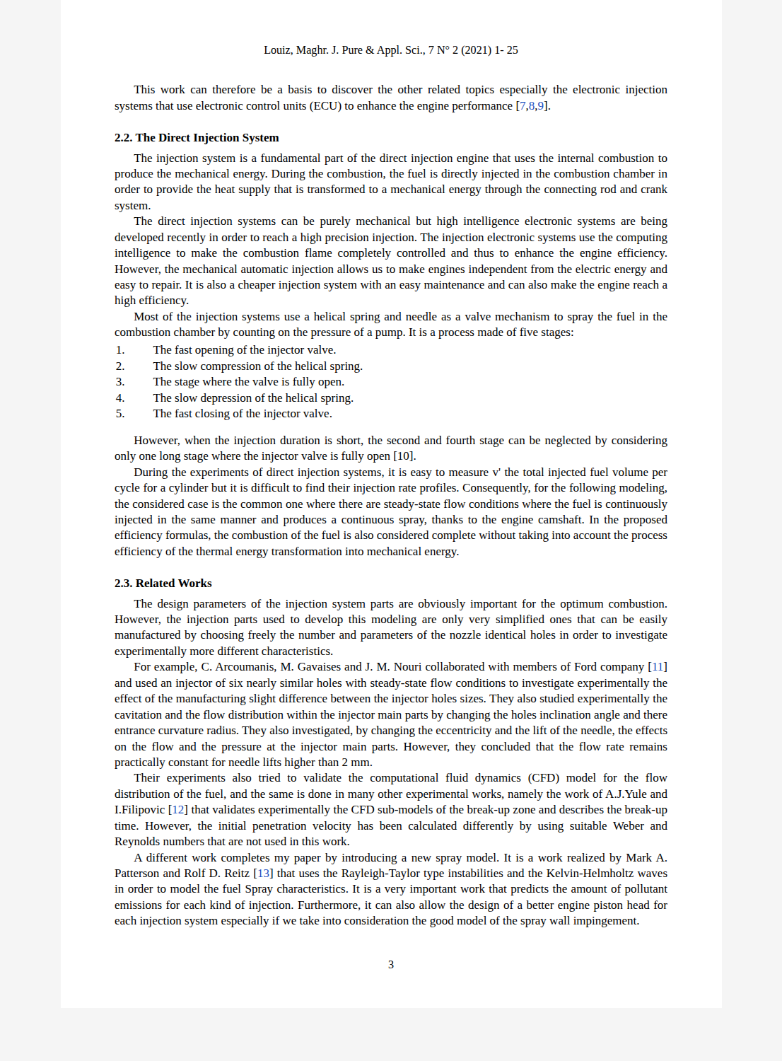Louiz, Maghr. J. Pure & Appl. Sci., 7 N° 2 (2021) 1- 25
This work can therefore be a basis to discover the other related topics especially the electronic injection systems that use electronic control units (ECU) to enhance the engine performance [7,8,9].
2.2. The Direct Injection System
The injection system is a fundamental part of the direct injection engine that uses the internal combustion to produce the mechanical energy. During the combustion, the fuel is directly injected in the combustion chamber in order to provide the heat supply that is transformed to a mechanical energy through the connecting rod and crank system.
The direct injection systems can be purely mechanical but high intelligence electronic systems are being developed recently in order to reach a high precision injection. The injection electronic systems use the computing intelligence to make the combustion flame completely controlled and thus to enhance the engine efficiency. However, the mechanical automatic injection allows us to make engines independent from the electric energy and easy to repair. It is also a cheaper injection system with an easy maintenance and can also make the engine reach a high efficiency.
Most of the injection systems use a helical spring and needle as a valve mechanism to spray the fuel in the combustion chamber by counting on the pressure of a pump. It is a process made of five stages:
The fast opening of the injector valve.
The slow compression of the helical spring.
The stage where the valve is fully open.
The slow depression of the helical spring.
The fast closing of the injector valve.
However, when the injection duration is short, the second and fourth stage can be neglected by considering only one long stage where the injector valve is fully open [10].
During the experiments of direct injection systems, it is easy to measure v' the total injected fuel volume per cycle for a cylinder but it is difficult to find their injection rate profiles. Consequently, for the following modeling, the considered case is the common one where there are steady-state flow conditions where the fuel is continuously injected in the same manner and produces a continuous spray, thanks to the engine camshaft. In the proposed efficiency formulas, the combustion of the fuel is also considered complete without taking into account the process efficiency of the thermal energy transformation into mechanical energy.
2.3. Related Works
The design parameters of the injection system parts are obviously important for the optimum combustion. However, the injection parts used to develop this modeling are only very simplified ones that can be easily manufactured by choosing freely the number and parameters of the nozzle identical holes in order to investigate experimentally more different characteristics.
For example, C. Arcoumanis, M. Gavaises and J. M. Nouri collaborated with members of Ford company [11] and used an injector of six nearly similar holes with steady-state flow conditions to investigate experimentally the effect of the manufacturing slight difference between the injector holes sizes. They also studied experimentally the cavitation and the flow distribution within the injector main parts by changing the holes inclination angle and there entrance curvature radius. They also investigated, by changing the eccentricity and the lift of the needle, the effects on the flow and the pressure at the injector main parts. However, they concluded that the flow rate remains practically constant for needle lifts higher than 2 mm.
Their experiments also tried to validate the computational fluid dynamics (CFD) model for the flow distribution of the fuel, and the same is done in many other experimental works, namely the work of A.J.Yule and I.Filipovic [12] that validates experimentally the CFD sub-models of the break-up zone and describes the break-up time. However, the initial penetration velocity has been calculated differently by using suitable Weber and Reynolds numbers that are not used in this work.
A different work completes my paper by introducing a new spray model. It is a work realized by Mark A. Patterson and Rolf D. Reitz [13] that uses the Rayleigh-Taylor type instabilities and the Kelvin-Helmholtz waves in order to model the fuel Spray characteristics. It is a very important work that predicts the amount of pollutant emissions for each kind of injection. Furthermore, it can also allow the design of a better engine piston head for each injection system especially if we take into consideration the good model of the spray wall impingement.
3